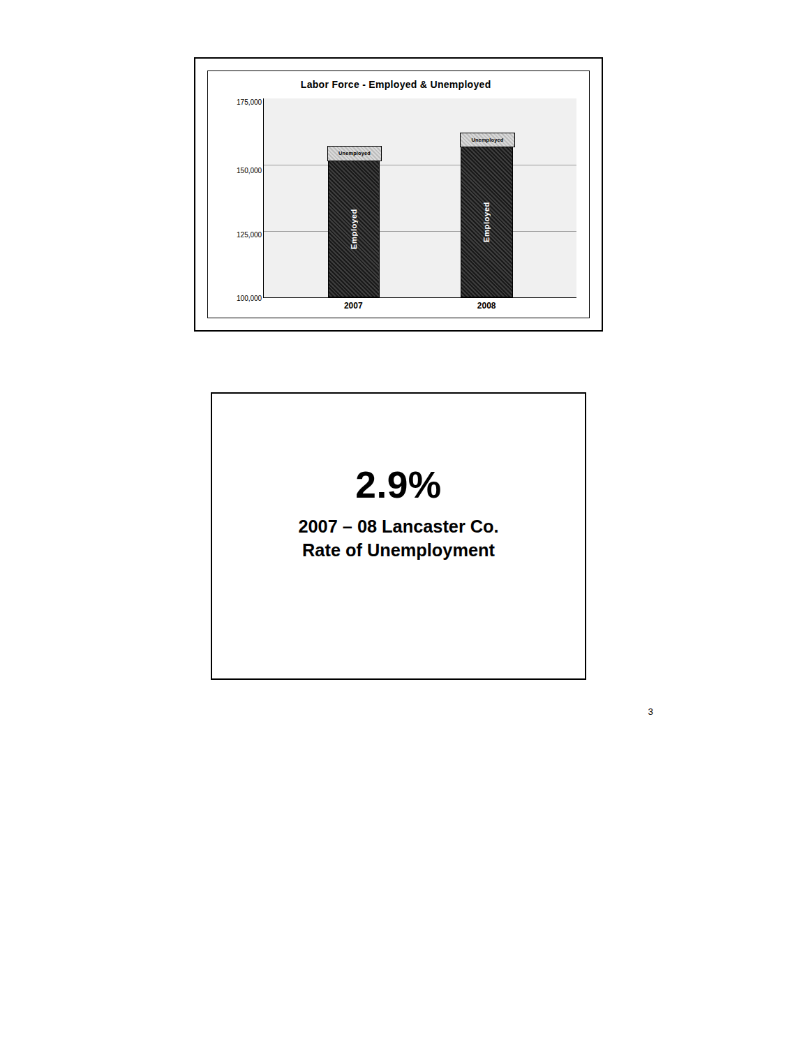Labor Force - Employed & Unemployed
175,000 150,000 125,000 100,000
Unemployed
Employed
Unemployed
Employed
2007 2008
2.9%
2007 – 08 Lancaster Co.
Rate of Unemployment
3